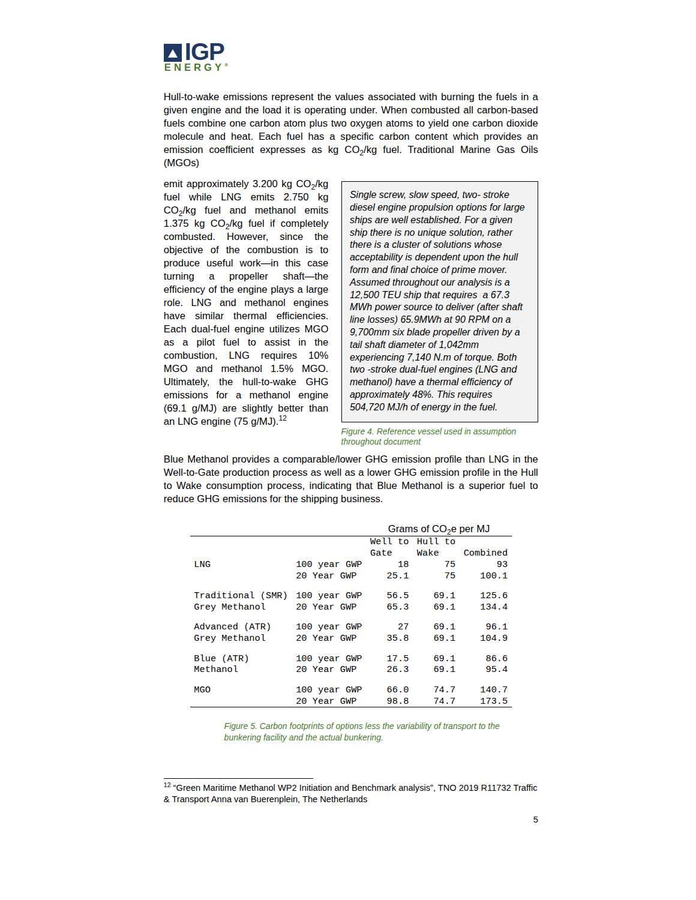IGP
ENERGY®
Hull-to-wake emissions represent the values associated with burning the fuels in a given engine and the load it is operating under. When combusted all carbon-based fuels combine one carbon atom plus two oxygen atoms to yield one carbon dioxide molecule and heat. Each fuel has a specific carbon content which provides an emission coefficient expresses as kg CO2/kg fuel. Traditional Marine Gas Oils (MGOs)
Single screw, slow speed, two- stroke diesel engine propulsion options for large ships are well established. For a given ship there is no unique solution, rather there is a cluster of solutions whose acceptability is dependent upon the hull form and final choice of prime mover. Assumed throughout our analysis is a 12,500 TEU ship that requires a 67.3 MWh power source to deliver (after shaft line losses) 65.9MWh at 90 RPM on a 9,700mm six blade propeller driven by a tail shaft diameter of 1,042mm experiencing 7,140 N.m of torque. Both two -stroke dual-fuel engines (LNG and methanol) have a thermal efficiency of approximately 48%. This requires 504,720 MJ/h of energy in the fuel.
Figure 4. Reference vessel used in assumption throughout document
emit approximately 3.200 kg CO2/kg fuel while LNG emits 2.750 kg CO2/kg fuel and methanol emits 1.375 kg CO2/kg fuel if completely combusted. However, since the objective of the combustion is to produce useful work—in this case turning a propeller shaft—the efficiency of the engine plays a large role. LNG and methanol engines have similar thermal efficiencies. Each dual-fuel engine utilizes MGO as a pilot fuel to assist in the combustion, LNG requires 10% MGO and methanol 1.5% MGO. Ultimately, the hull-to-wake GHG emissions for a methanol engine (69.1 g/MJ) are slightly better than an LNG engine (75 g/MJ).12
Blue Methanol provides a comparable/lower GHG emission profile than LNG in the Well-to-Gate production process as well as a lower GHG emission profile in the Hull to Wake consumption process, indicating that Blue Methanol is a superior fuel to reduce GHG emissions for the shipping business.
| | | Grams of CO 2 e per MJ |
| | | Well to | Hull to | |
| | | Gate | Wake | Combined |
| LNG | 100 year GWP | 18 | 75 | 93 |
| | 20 Year GWP | 25.1 | 75 | 100.1 |
| Traditional (SMR) | 100 year GWP | 56.5 | 69.1 | 125.6 |
| Grey Methanol | 20 Year GWP | 65.3 | 69.1 | 134.4 |
| Advanced (ATR) | 100 year GWP | 27 | 69.1 | 96.1 |
| Grey Methanol | 20 Year GWP | 35.8 | 69.1 | 104.9 |
| Blue (ATR) | 100 year GWP | 17.5 | 69.1 | 86.6 |
| Methanol | 20 Year GWP | 26.3 | 69.1 | 95.4 |
| MGO | 100 year GWP | 66.0 | 74.7 | 140.7 |
| | 20 Year GWP | 98.8 | 74.7 | 173.5 |
Figure 5. Carbon footprints of options less the variability of transport to the bunkering facility and the actual bunkering.
12 “Green Maritime Methanol WP2 Initiation and Benchmark analysis”, TNO 2019 R11732 Traffic & Transport Anna van Buerenplein, The Netherlands
5